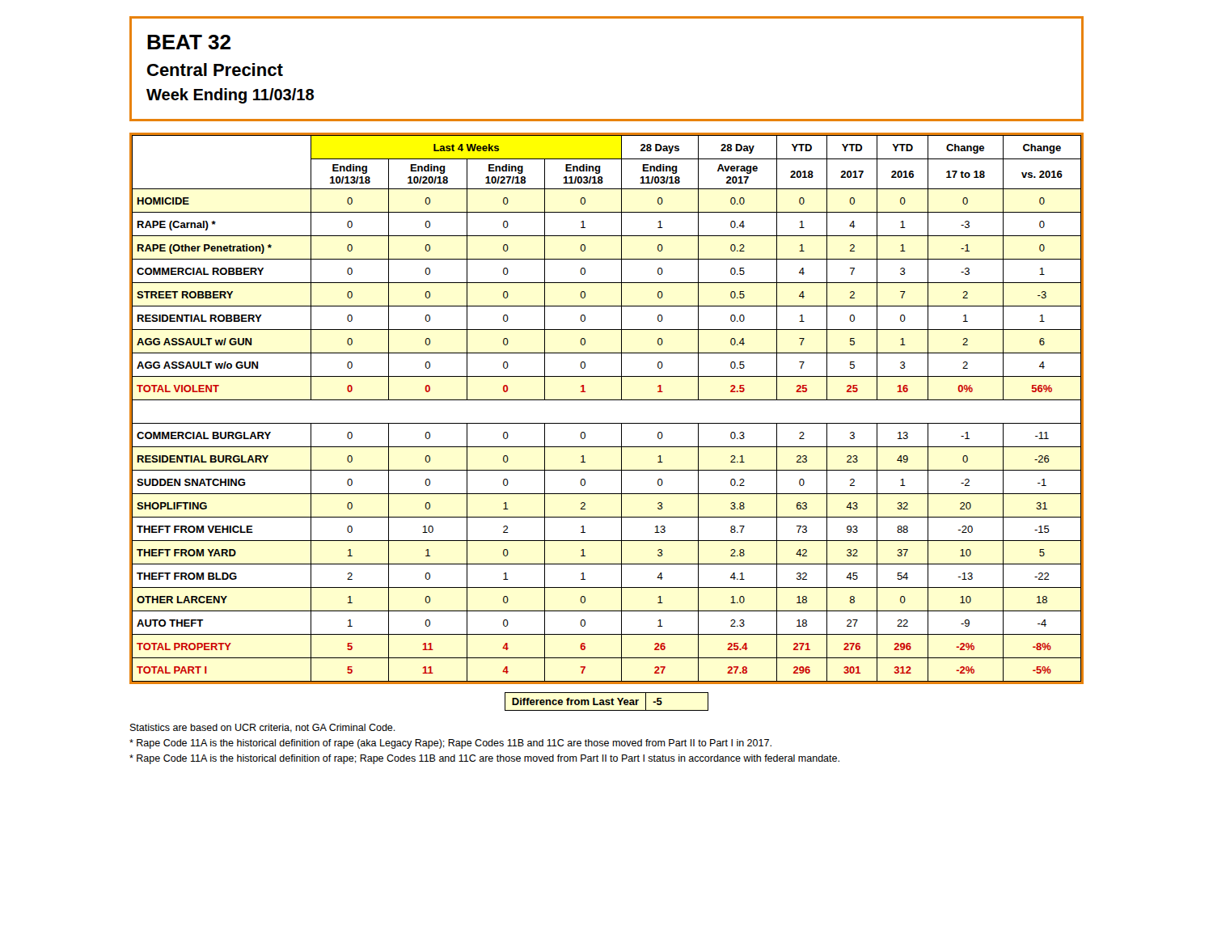BEAT 32
Central Precinct
Week Ending 11/03/18
| | Last 4 Weeks | 28 Days | 28 Day | YTD | YTD | YTD | Change | Change |
| --- | --- | --- | --- | --- | --- | --- | --- | --- |
| Ending 10/13/18 | Ending 10/20/18 | Ending 10/27/18 | Ending 11/03/18 | Ending 11/03/18 | Average 2017 | 2018 | 2017 | 2016 | 17 to 18 | vs. 2016 |
| HOMICIDE | 0 | 0 | 0 | 0 | 0 | 0.0 | 0 | 0 | 0 | 0 | 0 |
| RAPE (Carnal) * | 0 | 0 | 0 | 1 | 1 | 0.4 | 1 | 4 | 1 | -3 | 0 |
| RAPE (Other Penetration) * | 0 | 0 | 0 | 0 | 0 | 0.2 | 1 | 2 | 1 | -1 | 0 |
| COMMERCIAL ROBBERY | 0 | 0 | 0 | 0 | 0 | 0.5 | 4 | 7 | 3 | -3 | 1 |
| STREET ROBBERY | 0 | 0 | 0 | 0 | 0 | 0.5 | 4 | 2 | 7 | 2 | -3 |
| RESIDENTIAL ROBBERY | 0 | 0 | 0 | 0 | 0 | 0.0 | 1 | 0 | 0 | 1 | 1 |
| AGG ASSAULT w/ GUN | 0 | 0 | 0 | 0 | 0 | 0.4 | 7 | 5 | 1 | 2 | 6 |
| AGG ASSAULT w/o GUN | 0 | 0 | 0 | 0 | 0 | 0.5 | 7 | 5 | 3 | 2 | 4 |
| TOTAL VIOLENT | 0 | 0 | 0 | 1 | 1 | 2.5 | 25 | 25 | 16 | 0% | 56% |
| COMMERCIAL BURGLARY | 0 | 0 | 0 | 0 | 0 | 0.3 | 2 | 3 | 13 | -1 | -11 |
| RESIDENTIAL BURGLARY | 0 | 0 | 0 | 1 | 1 | 2.1 | 23 | 23 | 49 | 0 | -26 |
| SUDDEN SNATCHING | 0 | 0 | 0 | 0 | 0 | 0.2 | 0 | 2 | 1 | -2 | -1 |
| SHOPLIFTING | 0 | 0 | 1 | 2 | 3 | 3.8 | 63 | 43 | 32 | 20 | 31 |
| THEFT FROM VEHICLE | 0 | 10 | 2 | 1 | 13 | 8.7 | 73 | 93 | 88 | -20 | -15 |
| THEFT FROM YARD | 1 | 1 | 0 | 1 | 3 | 2.8 | 42 | 32 | 37 | 10 | 5 |
| THEFT FROM BLDG | 2 | 0 | 1 | 1 | 4 | 4.1 | 32 | 45 | 54 | -13 | -22 |
| OTHER LARCENY | 1 | 0 | 0 | 0 | 1 | 1.0 | 18 | 8 | 0 | 10 | 18 |
| AUTO THEFT | 1 | 0 | 0 | 0 | 1 | 2.3 | 18 | 27 | 22 | -9 | -4 |
| TOTAL PROPERTY | 5 | 11 | 4 | 6 | 26 | 25.4 | 271 | 276 | 296 | -2% | -8% |
| TOTAL PART I | 5 | 11 | 4 | 7 | 27 | 27.8 | 296 | 301 | 312 | -2% | -5% |
| Difference from Last Year | -5 |
Statistics are based on UCR criteria, not GA Criminal Code.
* Rape Code 11A is the historical definition of rape (aka Legacy Rape); Rape Codes 11B and 11C are those moved from Part II to Part I in 2017.
* Rape Code 11A is the historical definition of rape; Rape Codes 11B and 11C are those moved from Part II to Part I status in accordance with federal mandate.